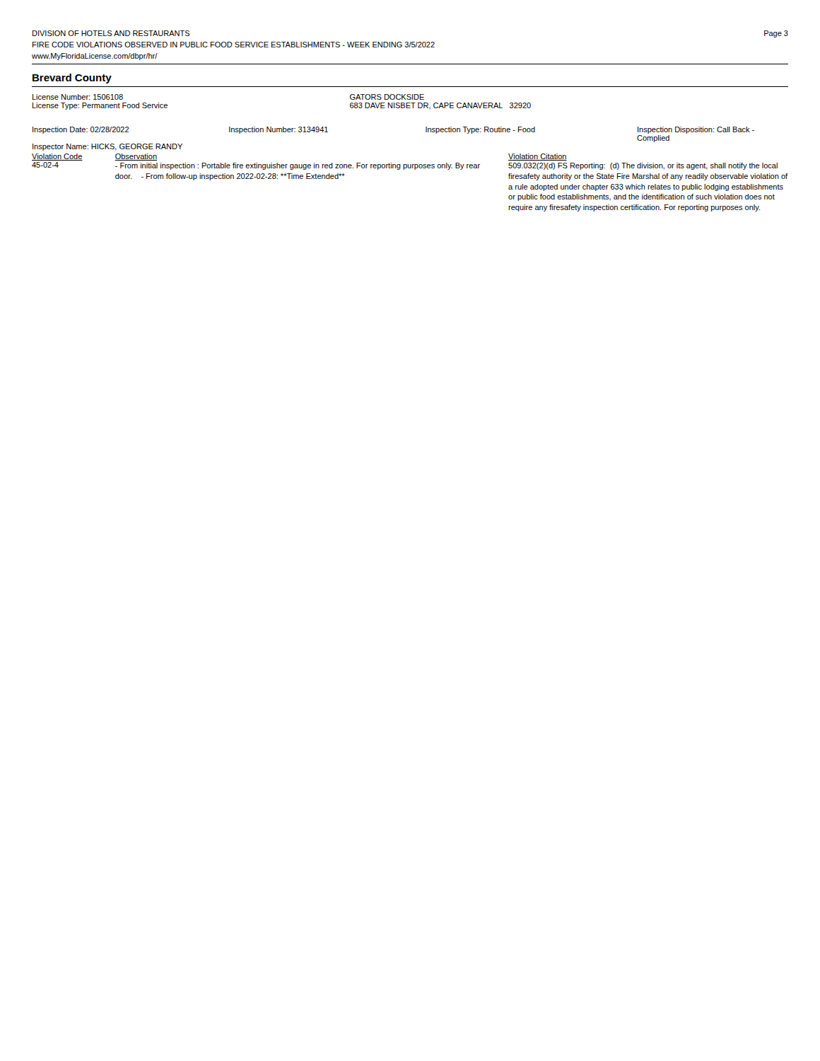DIVISION OF HOTELS AND RESTAURANTS
FIRE CODE VIOLATIONS OBSERVED IN PUBLIC FOOD SERVICE ESTABLISHMENTS - WEEK ENDING 3/5/2022
www.MyFloridaLicense.com/dbpr/hr/
Page 3
Brevard County
| License Number: 1506108 | GATORS DOCKSIDE |
| License Type: Permanent Food Service | 683 DAVE NISBET DR, CAPE CANAVERAL 32920 |
| Inspection Date: 02/28/2022 | Inspection Number: 3134941 | Inspection Type: Routine - Food | Inspection Disposition: Call Back - Complied |
| Inspector Name: HICKS, GEORGE RANDY | |
| Violation Code | Observation | Violation Citation |
| 45-02-4 | - From initial inspection : Portable fire extinguisher gauge in red zone. For reporting purposes only. By rear door. - From follow-up inspection 2022-02-28: **Time Extended** | 509.032(2)(d) FS Reporting: (d) The division, or its agent, shall notify the local firesafety authority or the State Fire Marshal of any readily observable violation of a rule adopted under chapter 633 which relates to public lodging establishments or public food establishments, and the identification of such violation does not require any firesafety inspection certification. For reporting purposes only. |